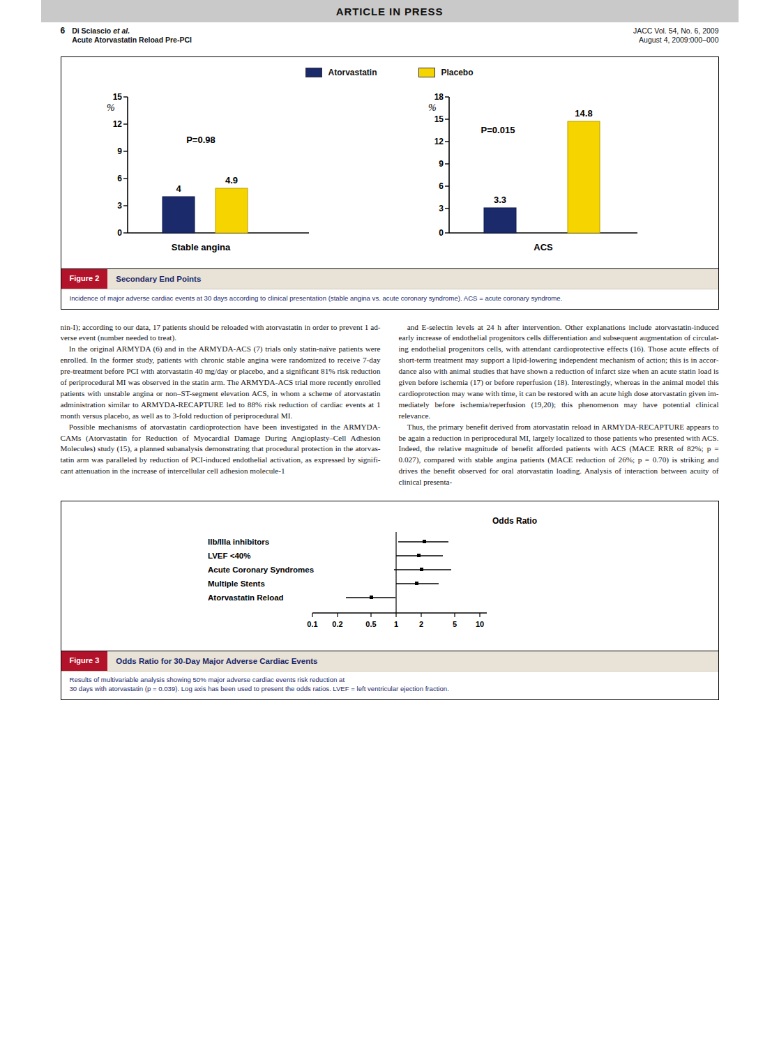ARTICLE IN PRESS
6
Di Sciascio et al.
Acute Atorvastatin Reload Pre-PCI
JACC Vol. 54, No. 6, 2009
August 4, 2009:000–000
Atorvastatin Placebo
15 12 9 6 3 0 % 4 4.9 P=0.98 Stable angina
18 15 12 9 6 3 0 % 3.3 14.8 P=0.015 ACS
Figure 2
Secondary End Points
Incidence of major adverse cardiac events at 30 days according to clinical presentation (stable angina vs. acute coronary syndrome). ACS = acute coronary syndrome.
nin-I); according to our data, 17 patients should be reloaded with atorvastatin in order to prevent 1 adverse event (number needed to treat).
In the original ARMYDA (6) and in the ARMYDA-ACS (7) trials only statin-naïve patients were enrolled. In the former study, patients with chronic stable angina were randomized to receive 7-day pre-treatment before PCI with atorvastatin 40 mg/day or placebo, and a significant 81% risk reduction of periprocedural MI was observed in the statin arm. The ARMYDA-ACS trial more recently enrolled patients with unstable angina or non–ST-segment elevation ACS, in whom a scheme of atorvastatin administration similar to ARMYDA-RECAPTURE led to 88% risk reduction of cardiac events at 1 month versus placebo, as well as to 3-fold reduction of periprocedural MI.
Possible mechanisms of atorvastatin cardioprotection have been investigated in the ARMYDA-CAMs (Atorvastatin for Reduction of Myocardial Damage During Angioplasty–Cell Adhesion Molecules) study (15), a planned subanalysis demonstrating that procedural protection in the atorvastatin arm was paralleled by reduction of PCI-induced endothelial activation, as expressed by significant attenuation in the increase of intercellular cell adhesion molecule-1
and E-selectin levels at 24 h after intervention. Other explanations include atorvastatin-induced early increase of endothelial progenitors cells differentiation and subsequent augmentation of circulating endothelial progenitors cells, with attendant cardioprotective effects (16). Those acute effects of short-term treatment may support a lipid-lowering independent mechanism of action; this is in accordance also with animal studies that have shown a reduction of infarct size when an acute statin load is given before ischemia (17) or before reperfusion (18). Interestingly, whereas in the animal model this cardioprotection may wane with time, it can be restored with an acute high dose atorvastatin given immediately before ischemia/reperfusion (19,20); this phenomenon may have potential clinical relevance.
Thus, the primary benefit derived from atorvastatin reload in ARMYDA-RECAPTURE appears to be again a reduction in periprocedural MI, largely localized to those patients who presented with ACS. Indeed, the relative magnitude of benefit afforded patients with ACS (MACE RRR of 82%; p = 0.027), compared with stable angina patients (MACE reduction of 26%; p = 0.70) is striking and drives the benefit observed for oral atorvastatin loading. Analysis of interaction between acuity of clinical presenta-
Odds Ratio IIb/IIIa inhibitors LVEF <40% Acute Coronary Syndromes Multiple Stents Atorvastatin Reload 0.1 0.2 0.5 1 2 5 10
Figure 3
Odds Ratio for 30-Day Major Adverse Cardiac Events
Results of multivariable analysis showing 50% major adverse cardiac events risk reduction at
30 days with atorvastatin (p = 0.039). Log axis has been used to present the odds ratios. LVEF = left ventricular ejection fraction.